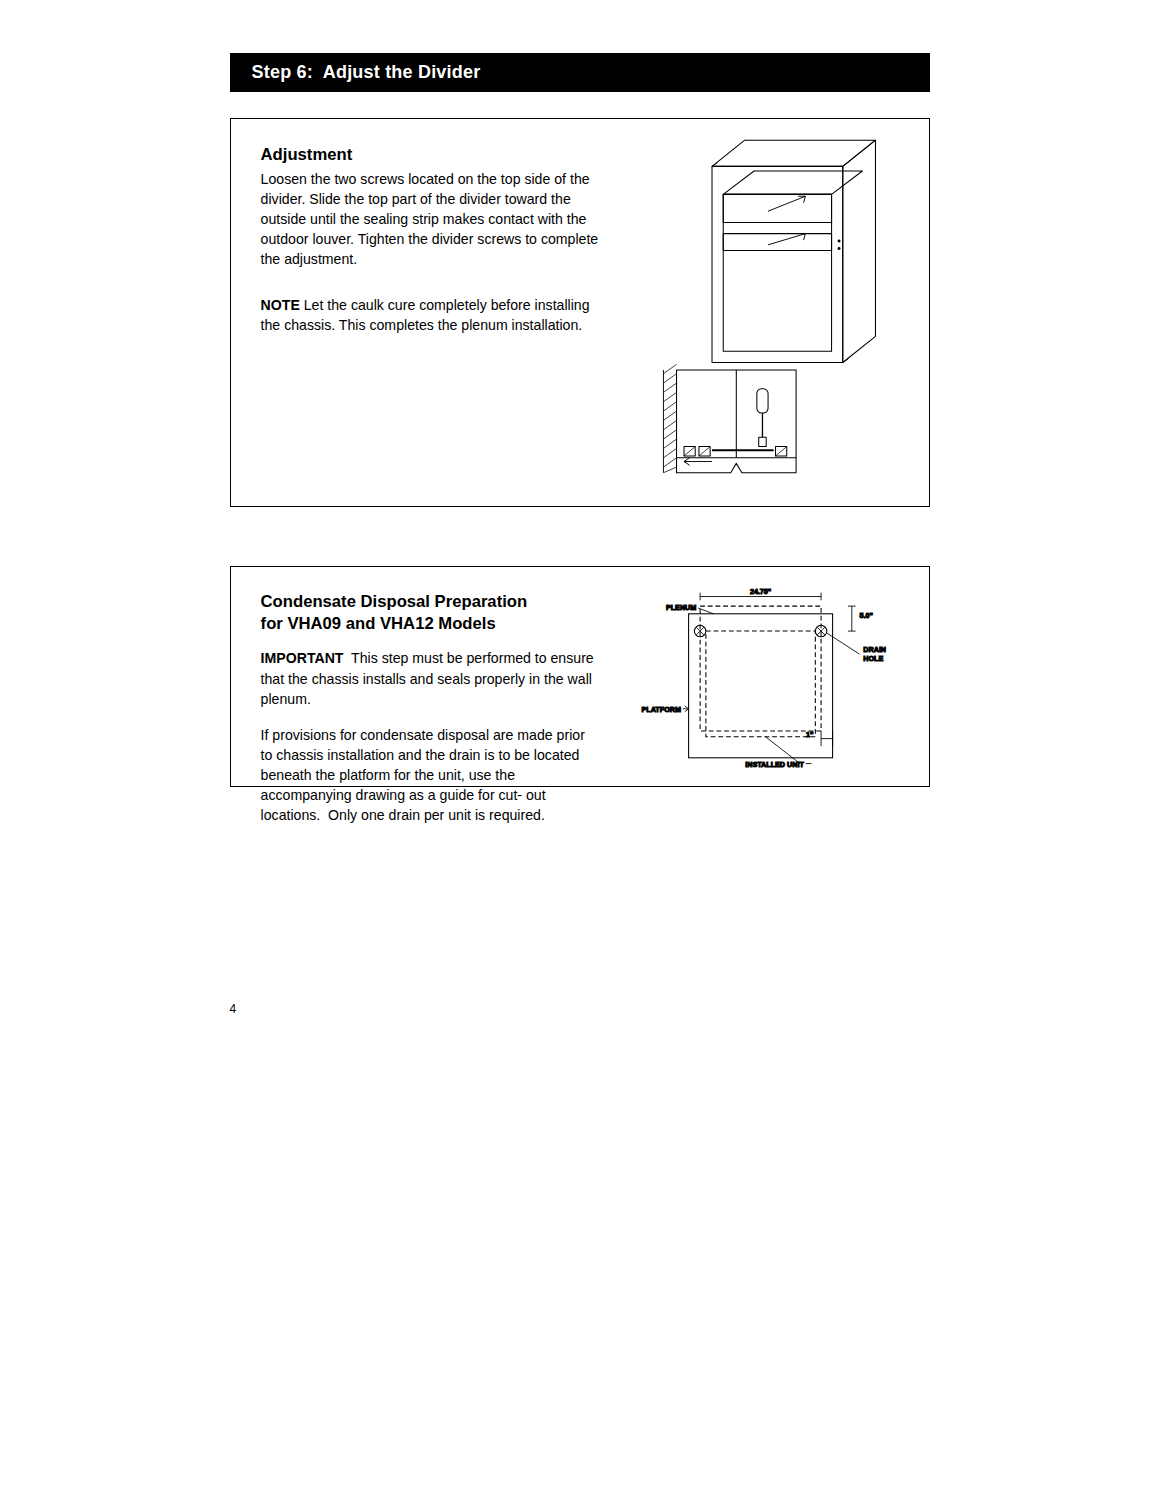Step 6: Adjust the Divider
Adjustment
Loosen the two screws located on the top side of the divider. Slide the top part of the divider toward the outside until the sealing strip makes contact with the outdoor louver. Tighten the divider screws to complete the adjustment.
NOTE Let the caulk cure completely before installing the chassis. This completes the plenum installation.
Condensate Disposal Preparation
for VHA09 and VHA12 Models
IMPORTANT This step must be performed to ensure that the chassis installs and seals properly in the wall plenum.
If provisions for condensate disposal are made prior to chassis installation and the drain is to be located beneath the platform for the unit, use the accompanying drawing as a guide for cut- out locations. Only one drain per unit is required.
24.75" PLENUM 5.0" DRAIN HOLE PLATFORM 1" INSTALLED UNIT
4